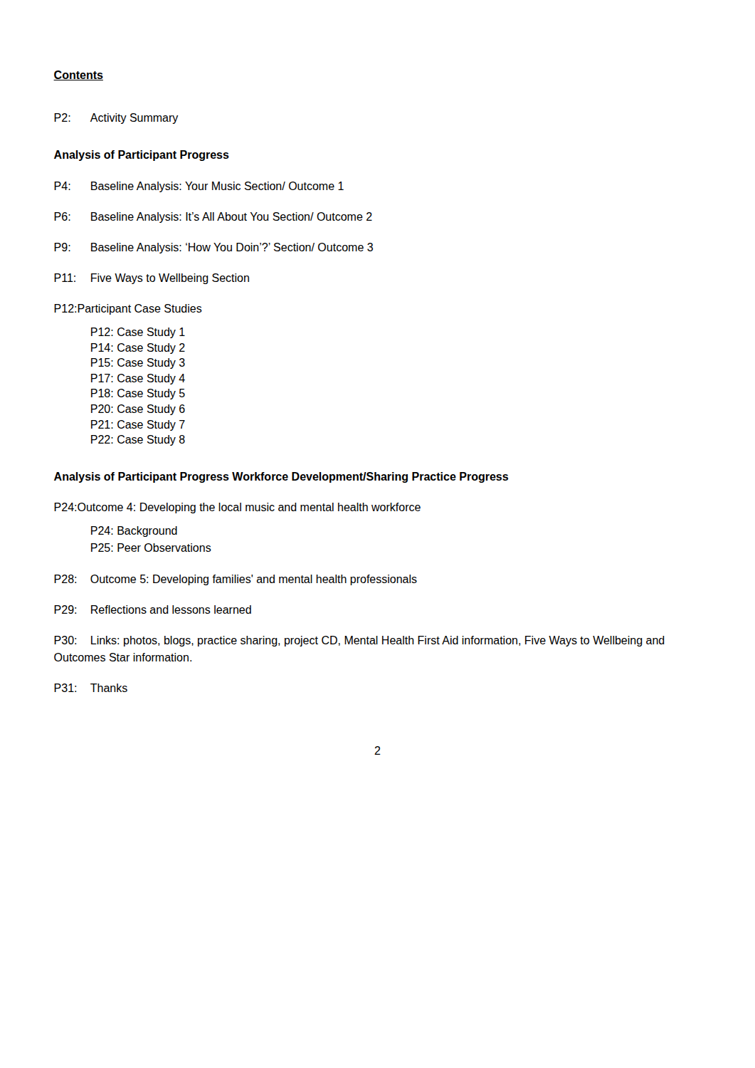Contents
P2: Activity Summary
Analysis of Participant Progress
P4: Baseline Analysis: Your Music Section/ Outcome 1
P6: Baseline Analysis: It’s All About You Section/ Outcome 2
P9: Baseline Analysis: ‘How You Doin’?’ Section/ Outcome 3
P11: Five Ways to Wellbeing Section
P12: Participant Case Studies
P12: Case Study 1
P14: Case Study 2
P15: Case Study 3
P17: Case Study 4
P18: Case Study 5
P20: Case Study 6
P21: Case Study 7
P22: Case Study 8
Analysis of Participant Progress Workforce Development/Sharing Practice Progress
P24: Outcome 4: Developing the local music and mental health workforce
P24: Background
P25: Peer Observations
P28: Outcome 5: Developing families' and mental health professionals
P29: Reflections and lessons learned
P30: Links: photos, blogs, practice sharing, project CD, Mental Health First Aid information, Five Ways to Wellbeing and Outcomes Star information.
P31: Thanks
2